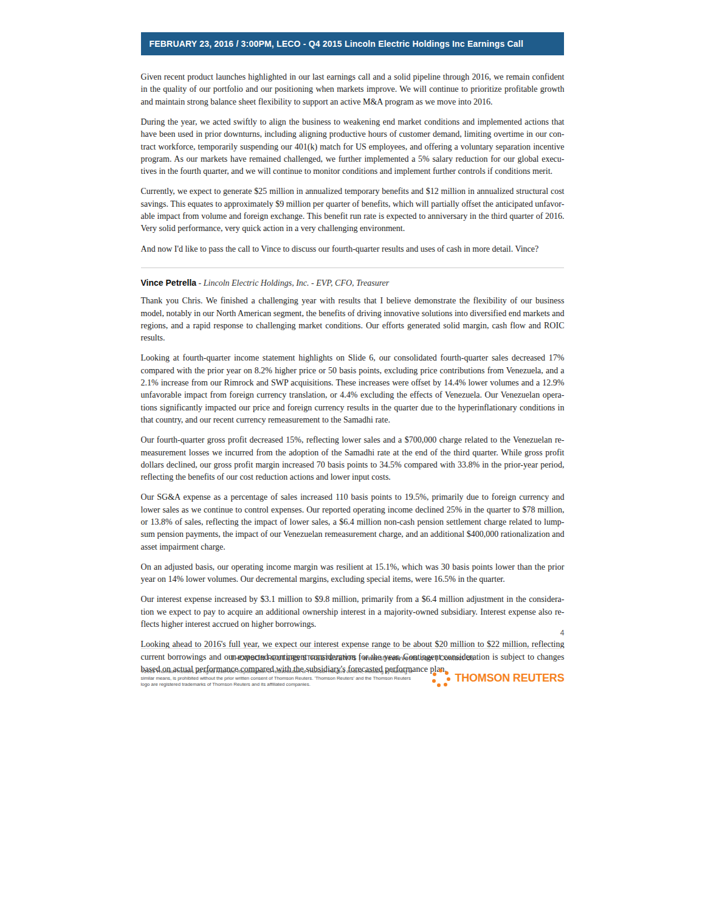FEBRUARY 23, 2016 / 3:00PM, LECO - Q4 2015 Lincoln Electric Holdings Inc Earnings Call
Given recent product launches highlighted in our last earnings call and a solid pipeline through 2016, we remain confident in the quality of our portfolio and our positioning when markets improve. We will continue to prioritize profitable growth and maintain strong balance sheet flexibility to support an active M&A program as we move into 2016.
During the year, we acted swiftly to align the business to weakening end market conditions and implemented actions that have been used in prior downturns, including aligning productive hours of customer demand, limiting overtime in our contract workforce, temporarily suspending our 401(k) match for US employees, and offering a voluntary separation incentive program. As our markets have remained challenged, we further implemented a 5% salary reduction for our global executives in the fourth quarter, and we will continue to monitor conditions and implement further controls if conditions merit.
Currently, we expect to generate $25 million in annualized temporary benefits and $12 million in annualized structural cost savings. This equates to approximately $9 million per quarter of benefits, which will partially offset the anticipated unfavorable impact from volume and foreign exchange. This benefit run rate is expected to anniversary in the third quarter of 2016. Very solid performance, very quick action in a very challenging environment.
And now I'd like to pass the call to Vince to discuss our fourth-quarter results and uses of cash in more detail. Vince?
Vince Petrella - Lincoln Electric Holdings, Inc. - EVP, CFO, Treasurer
Thank you Chris. We finished a challenging year with results that I believe demonstrate the flexibility of our business model, notably in our North American segment, the benefits of driving innovative solutions into diversified end markets and regions, and a rapid response to challenging market conditions. Our efforts generated solid margin, cash flow and ROIC results.
Looking at fourth-quarter income statement highlights on Slide 6, our consolidated fourth-quarter sales decreased 17% compared with the prior year on 8.2% higher price or 50 basis points, excluding price contributions from Venezuela, and a 2.1% increase from our Rimrock and SWP acquisitions. These increases were offset by 14.4% lower volumes and a 12.9% unfavorable impact from foreign currency translation, or 4.4% excluding the effects of Venezuela. Our Venezuelan operations significantly impacted our price and foreign currency results in the quarter due to the hyperinflationary conditions in that country, and our recent currency remeasurement to the Samadhi rate.
Our fourth-quarter gross profit decreased 15%, reflecting lower sales and a $700,000 charge related to the Venezuelan remeasurement losses we incurred from the adoption of the Samadhi rate at the end of the third quarter. While gross profit dollars declined, our gross profit margin increased 70 basis points to 34.5% compared with 33.8% in the prior-year period, reflecting the benefits of our cost reduction actions and lower input costs.
Our SG&A expense as a percentage of sales increased 110 basis points to 19.5%, primarily due to foreign currency and lower sales as we continue to control expenses. Our reported operating income declined 25% in the quarter to $78 million, or 13.8% of sales, reflecting the impact of lower sales, a $6.4 million non-cash pension settlement charge related to lump-sum pension payments, the impact of our Venezuelan remeasurement charge, and an additional $400,000 rationalization and asset impairment charge.
On an adjusted basis, our operating income margin was resilient at 15.1%, which was 30 basis points lower than the prior year on 14% lower volumes. Our decremental margins, excluding special items, were 16.5% in the quarter.
Our interest expense increased by $3.1 million to $9.8 million, primarily from a $6.4 million adjustment in the consideration we expect to pay to acquire an additional ownership interest in a majority-owned subsidiary. Interest expense also reflects higher interest accrued on higher borrowings.
Looking ahead to 2016's full year, we expect our interest expense range to be about $20 million to $22 million, reflecting current borrowings and our expected contingent consideration for the year. Contingent consideration is subject to changes based on actual performance compared with the subsidiary's forecasted performance plan.
4
THOMSON REUTERS STREETEVENTS | www.streetevents.com | Contact Us
©2016 Thomson Reuters. All rights reserved. Republication or redistribution of Thomson Reuters content, including by framing or similar means, is prohibited without the prior written consent of Thomson Reuters. 'Thomson Reuters' and the Thomson Reuters logo are registered trademarks of Thomson Reuters and its affiliated companies.
THOMSON REUTERS